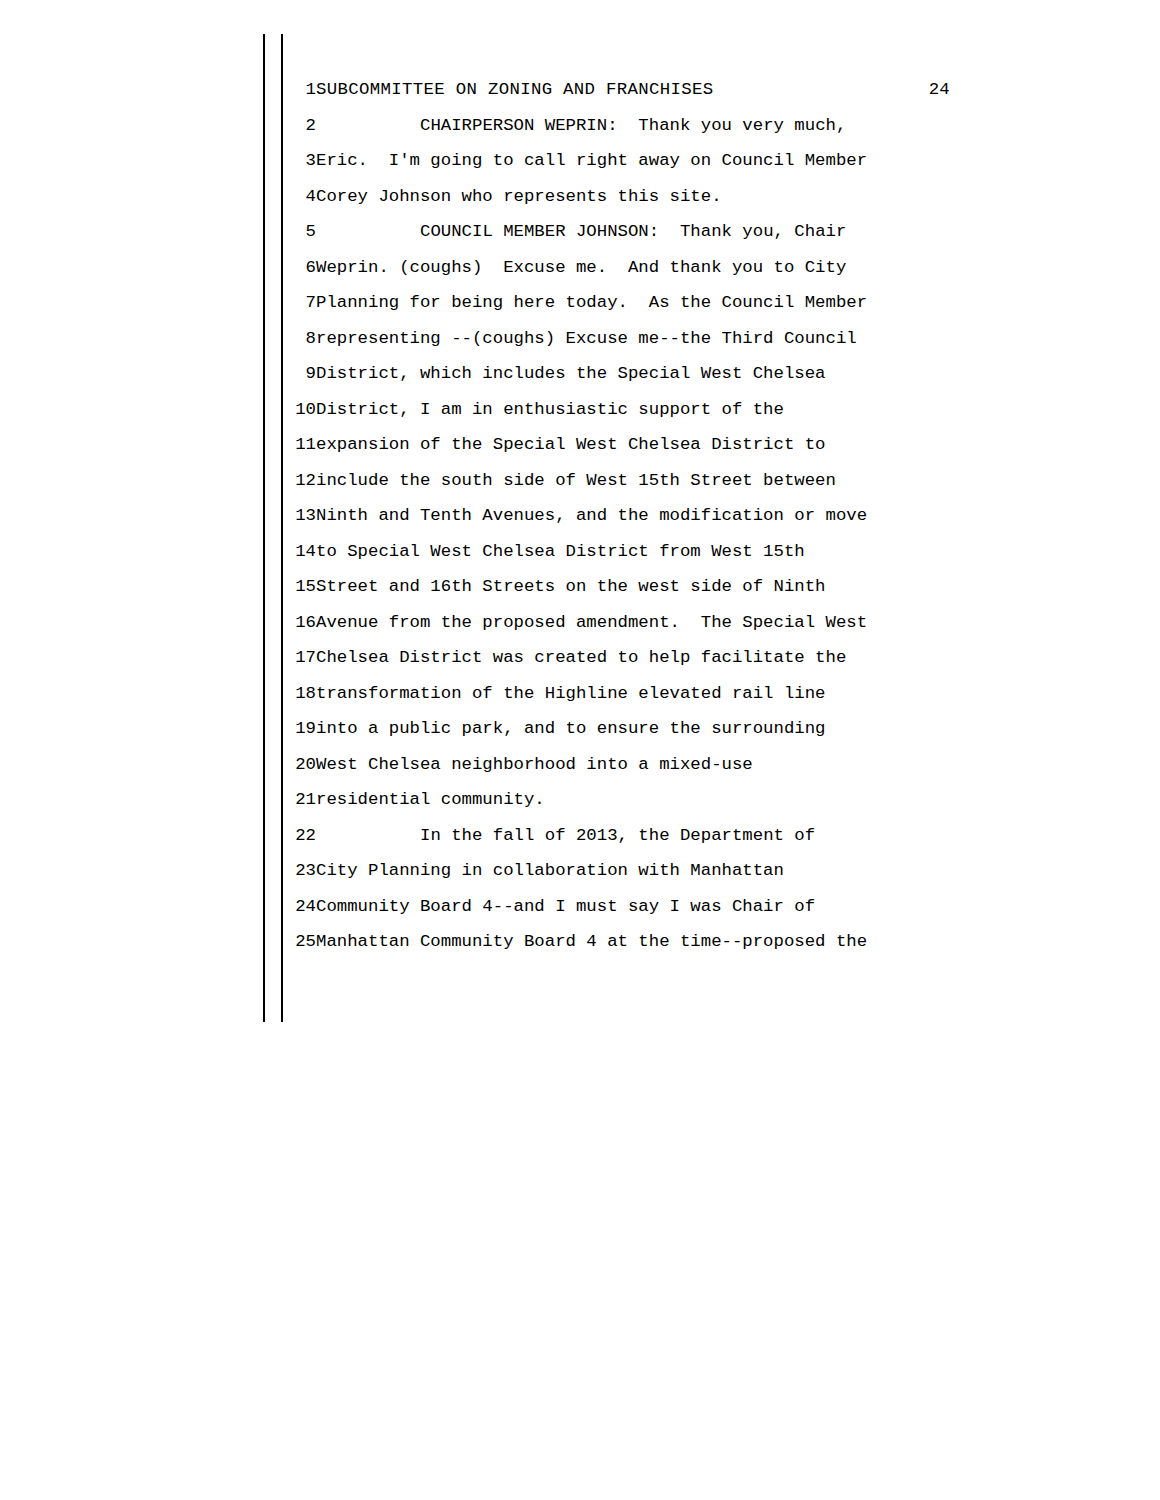| 1 | SUBCOMMITTEE ON ZONING AND FRANCHISES 24 |
| 2 | CHAIRPERSON WEPRIN: Thank you very much, |
| 3 | Eric. I'm going to call right away on Council Member |
| 4 | Corey Johnson who represents this site. |
| 5 | COUNCIL MEMBER JOHNSON: Thank you, Chair |
| 6 | Weprin. (coughs) Excuse me. And thank you to City |
| 7 | Planning for being here today. As the Council Member |
| 8 | representing --(coughs) Excuse me--the Third Council |
| 9 | District, which includes the Special West Chelsea |
| 10 | District, I am in enthusiastic support of the |
| 11 | expansion of the Special West Chelsea District to |
| 12 | include the south side of West 15th Street between |
| 13 | Ninth and Tenth Avenues, and the modification or move |
| 14 | to Special West Chelsea District from West 15th |
| 15 | Street and 16th Streets on the west side of Ninth |
| 16 | Avenue from the proposed amendment. The Special West |
| 17 | Chelsea District was created to help facilitate the |
| 18 | transformation of the Highline elevated rail line |
| 19 | into a public park, and to ensure the surrounding |
| 20 | West Chelsea neighborhood into a mixed-use |
| 21 | residential community. |
| 22 | In the fall of 2013, the Department of |
| 23 | City Planning in collaboration with Manhattan |
| 24 | Community Board 4--and I must say I was Chair of |
| 25 | Manhattan Community Board 4 at the time--proposed the |